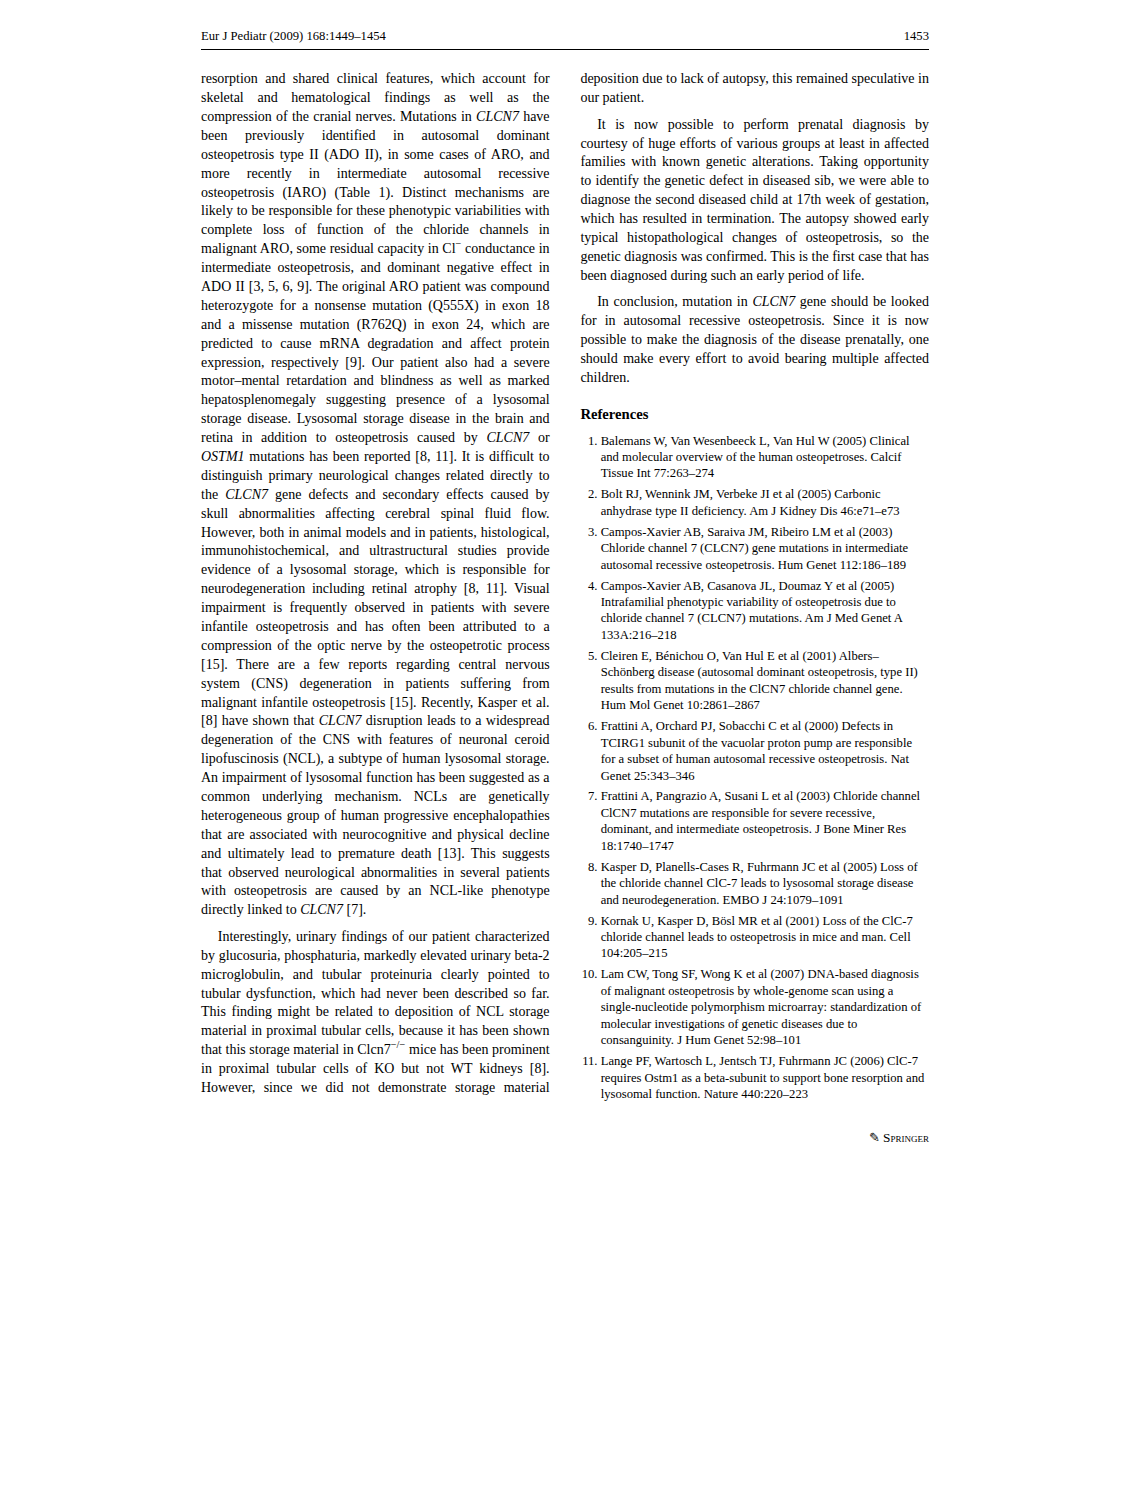Eur J Pediatr (2009) 168:1449–1454 1453
resorption and shared clinical features, which account for skeletal and hematological findings as well as the compression of the cranial nerves. Mutations in CLCN7 have been previously identified in autosomal dominant osteopetrosis type II (ADO II), in some cases of ARO, and more recently in intermediate autosomal recessive osteopetrosis (IARO) (Table 1). Distinct mechanisms are likely to be responsible for these phenotypic variabilities with complete loss of function of the chloride channels in malignant ARO, some residual capacity in Cl− conductance in intermediate osteopetrosis, and dominant negative effect in ADO II [3, 5, 6, 9]. The original ARO patient was compound heterozygote for a nonsense mutation (Q555X) in exon 18 and a missense mutation (R762Q) in exon 24, which are predicted to cause mRNA degradation and affect protein expression, respectively [9]. Our patient also had a severe motor–mental retardation and blindness as well as marked hepatosplenomegaly suggesting presence of a lysosomal storage disease. Lysosomal storage disease in the brain and retina in addition to osteopetrosis caused by CLCN7 or OSTM1 mutations has been reported [8, 11]. It is difficult to distinguish primary neurological changes related directly to the CLCN7 gene defects and secondary effects caused by skull abnormalities affecting cerebral spinal fluid flow. However, both in animal models and in patients, histological, immunohistochemical, and ultrastructural studies provide evidence of a lysosomal storage, which is responsible for neurodegeneration including retinal atrophy [8, 11]. Visual impairment is frequently observed in patients with severe infantile osteopetrosis and has often been attributed to a compression of the optic nerve by the osteopetrotic process [15]. There are a few reports regarding central nervous system (CNS) degeneration in patients suffering from malignant infantile osteopetrosis [15]. Recently, Kasper et al. [8] have shown that CLCN7 disruption leads to a widespread degeneration of the CNS with features of neuronal ceroid lipofuscinosis (NCL), a subtype of human lysosomal storage. An impairment of lysosomal function has been suggested as a common underlying mechanism. NCLs are genetically heterogeneous group of human progressive encephalopathies that are associated with neurocognitive and physical decline and ultimately lead to premature death [13]. This suggests that observed neurological abnormalities in several patients with osteopetrosis are caused by an NCL-like phenotype directly linked to CLCN7 [7].
Interestingly, urinary findings of our patient characterized by glucosuria, phosphaturia, markedly elevated urinary beta-2 microglobulin, and tubular proteinuria clearly pointed to tubular dysfunction, which had never been described so far. This finding might be related to deposition of NCL storage material in proximal tubular cells, because it has been shown that this storage material in Clcn7−/− mice has been prominent in proximal tubular cells of KO but not WT kidneys [8]. However, since we did not demonstrate storage material deposition due to lack of autopsy, this remained speculative in our patient.
It is now possible to perform prenatal diagnosis by courtesy of huge efforts of various groups at least in affected families with known genetic alterations. Taking opportunity to identify the genetic defect in diseased sib, we were able to diagnose the second diseased child at 17th week of gestation, which has resulted in termination. The autopsy showed early typical histopathological changes of osteopetrosis, so the genetic diagnosis was confirmed. This is the first case that has been diagnosed during such an early period of life.
In conclusion, mutation in CLCN7 gene should be looked for in autosomal recessive osteopetrosis. Since it is now possible to make the diagnosis of the disease prenatally, one should make every effort to avoid bearing multiple affected children.
References
Balemans W, Van Wesenbeeck L, Van Hul W (2005) Clinical and molecular overview of the human osteopetroses. Calcif Tissue Int 77:263–274
Bolt RJ, Wennink JM, Verbeke JI et al (2005) Carbonic anhydrase type II deficiency. Am J Kidney Dis 46:e71–e73
Campos-Xavier AB, Saraiva JM, Ribeiro LM et al (2003) Chloride channel 7 (CLCN7) gene mutations in intermediate autosomal recessive osteopetrosis. Hum Genet 112:186–189
Campos-Xavier AB, Casanova JL, Doumaz Y et al (2005) Intrafamilial phenotypic variability of osteopetrosis due to chloride channel 7 (CLCN7) mutations. Am J Med Genet A 133A:216–218
Cleiren E, Bénichou O, Van Hul E et al (2001) Albers–Schönberg disease (autosomal dominant osteopetrosis, type II) results from mutations in the ClCN7 chloride channel gene. Hum Mol Genet 10:2861–2867
Frattini A, Orchard PJ, Sobacchi C et al (2000) Defects in TCIRG1 subunit of the vacuolar proton pump are responsible for a subset of human autosomal recessive osteopetrosis. Nat Genet 25:343–346
Frattini A, Pangrazio A, Susani L et al (2003) Chloride channel ClCN7 mutations are responsible for severe recessive, dominant, and intermediate osteopetrosis. J Bone Miner Res 18:1740–1747
Kasper D, Planells-Cases R, Fuhrmann JC et al (2005) Loss of the chloride channel ClC-7 leads to lysosomal storage disease and neurodegeneration. EMBO J 24:1079–1091
Kornak U, Kasper D, Bösl MR et al (2001) Loss of the ClC-7 chloride channel leads to osteopetrosis in mice and man. Cell 104:205–215
Lam CW, Tong SF, Wong K et al (2007) DNA-based diagnosis of malignant osteopetrosis by whole-genome scan using a single-nucleotide polymorphism microarray: standardization of molecular investigations of genetic diseases due to consanguinity. J Hum Genet 52:98–101
Lange PF, Wartosch L, Jentsch TJ, Fuhrmann JC (2006) ClC-7 requires Ostm1 as a beta-subunit to support bone resorption and lysosomal function. Nature 440:220–223
✎ Springer